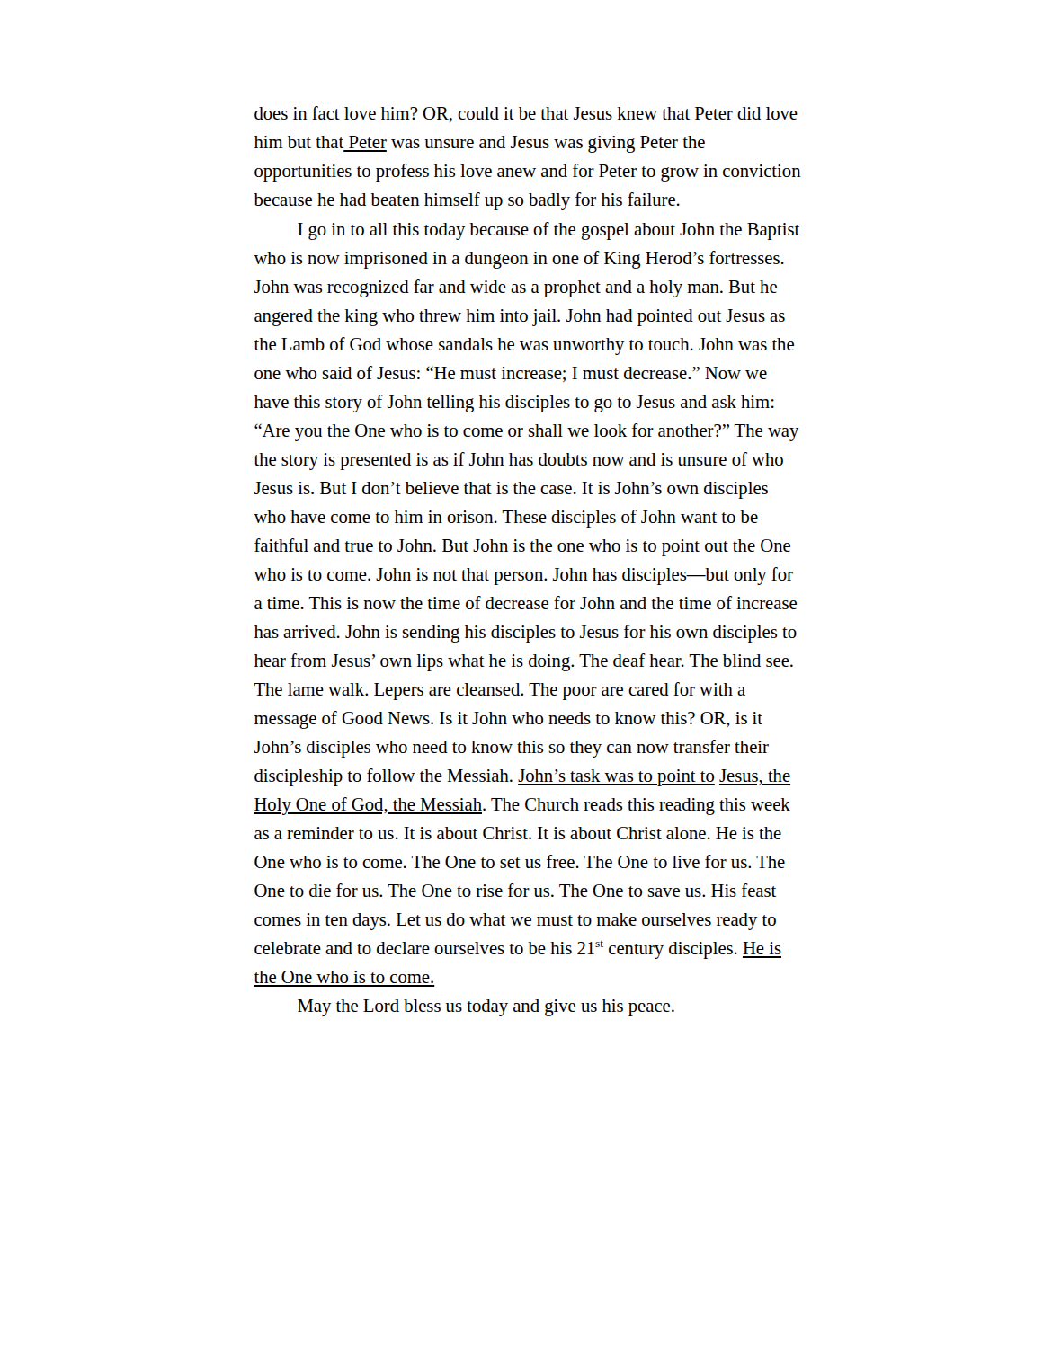does in fact love him? OR, could it be that Jesus knew that Peter did love him but that Peter was unsure and Jesus was giving Peter the opportunities to profess his love anew and for Peter to grow in conviction because he had beaten himself up so badly for his failure.
I go in to all this today because of the gospel about John the Baptist who is now imprisoned in a dungeon in one of King Herod’s fortresses. John was recognized far and wide as a prophet and a holy man. But he angered the king who threw him into jail. John had pointed out Jesus as the Lamb of God whose sandals he was unworthy to touch. John was the one who said of Jesus: “He must increase; I must decrease.” Now we have this story of John telling his disciples to go to Jesus and ask him: “Are you the One who is to come or shall we look for another?” The way the story is presented is as if John has doubts now and is unsure of who Jesus is. But I don’t believe that is the case. It is John’s own disciples who have come to him in orison. These disciples of John want to be faithful and true to John. But John is the one who is to point out the One who is to come. John is not that person. John has disciples—but only for a time. This is now the time of decrease for John and the time of increase has arrived. John is sending his disciples to Jesus for his own disciples to hear from Jesus’ own lips what he is doing. The deaf hear. The blind see. The lame walk. Lepers are cleansed. The poor are cared for with a message of Good News. Is it John who needs to know this? OR, is it John’s disciples who need to know this so they can now transfer their discipleship to follow the Messiah. John’s task was to point to Jesus, the Holy One of God, the Messiah. The Church reads this reading this week as a reminder to us. It is about Christ. It is about Christ alone. He is the One who is to come. The One to set us free. The One to live for us. The One to die for us. The One to rise for us. The One to save us. His feast comes in ten days. Let us do what we must to make ourselves ready to celebrate and to declare ourselves to be his 21st century disciples. He is the One who is to come.
May the Lord bless us today and give us his peace.